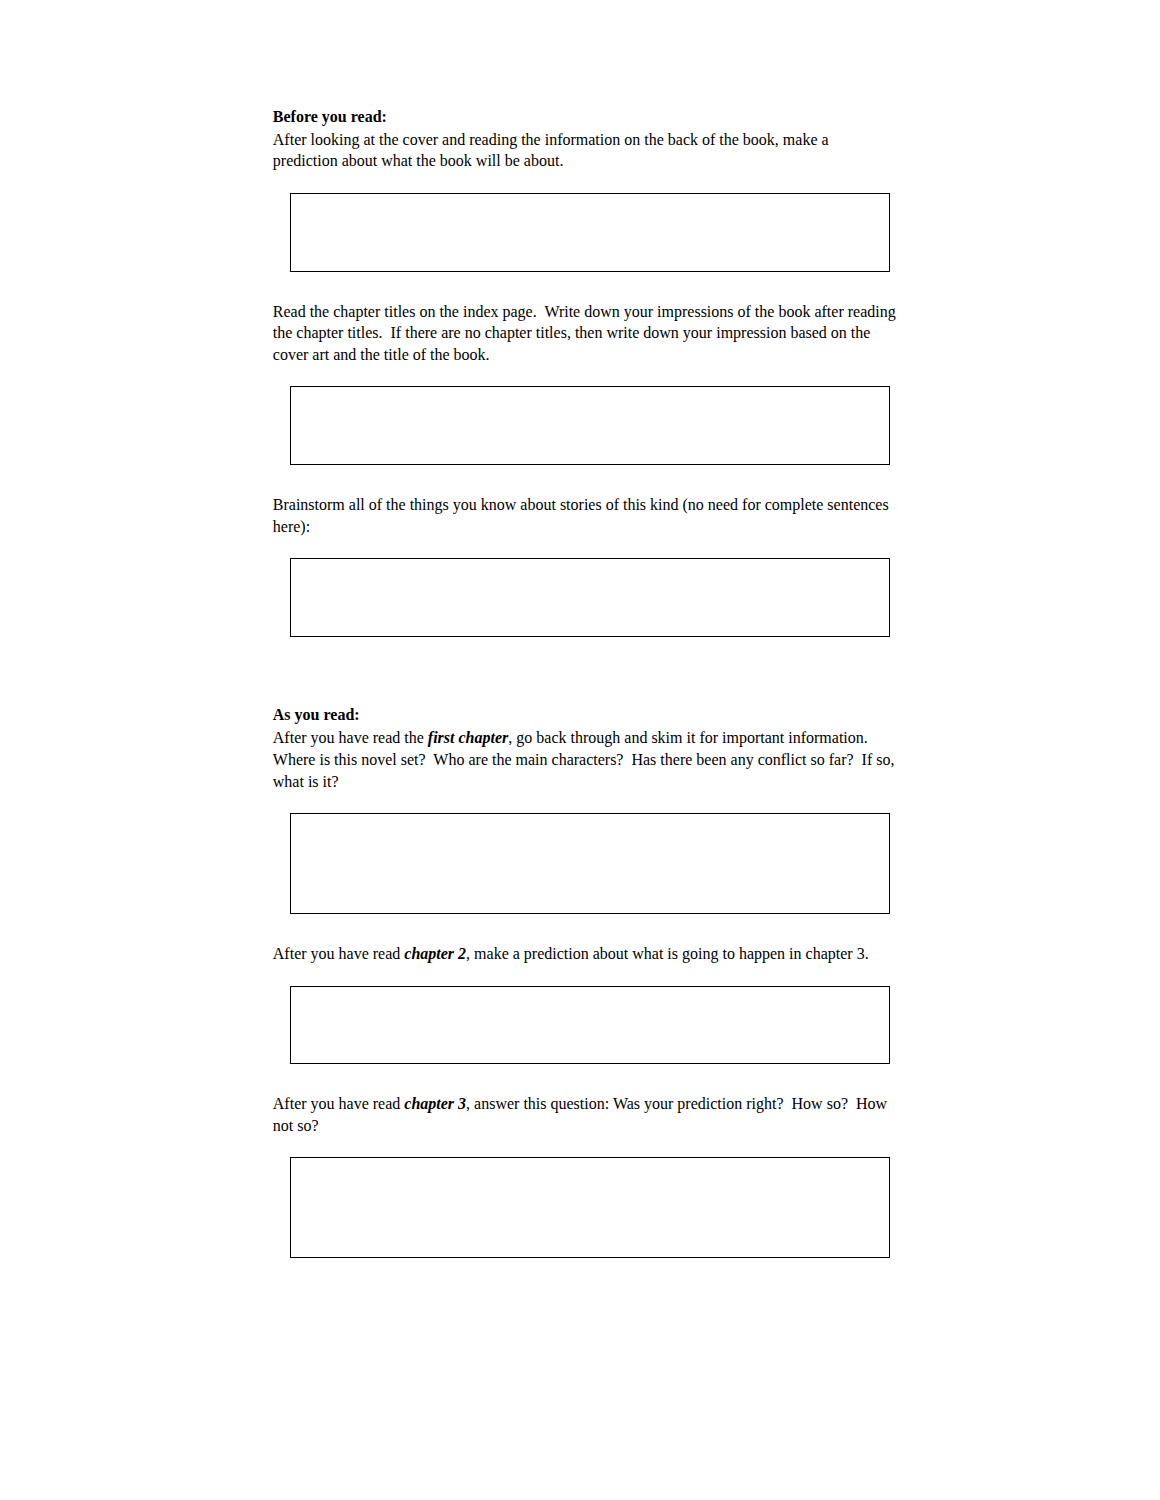Before you read:
After looking at the cover and reading the information on the back of the book, make a prediction about what the book will be about.
Read the chapter titles on the index page. Write down your impressions of the book after reading the chapter titles. If there are no chapter titles, then write down your impression based on the cover art and the title of the book.
Brainstorm all of the things you know about stories of this kind (no need for complete sentences here):
As you read:
After you have read the first chapter, go back through and skim it for important information. Where is this novel set? Who are the main characters? Has there been any conflict so far? If so, what is it?
After you have read chapter 2, make a prediction about what is going to happen in chapter 3.
After you have read chapter 3, answer this question: Was your prediction right? How so? How not so?